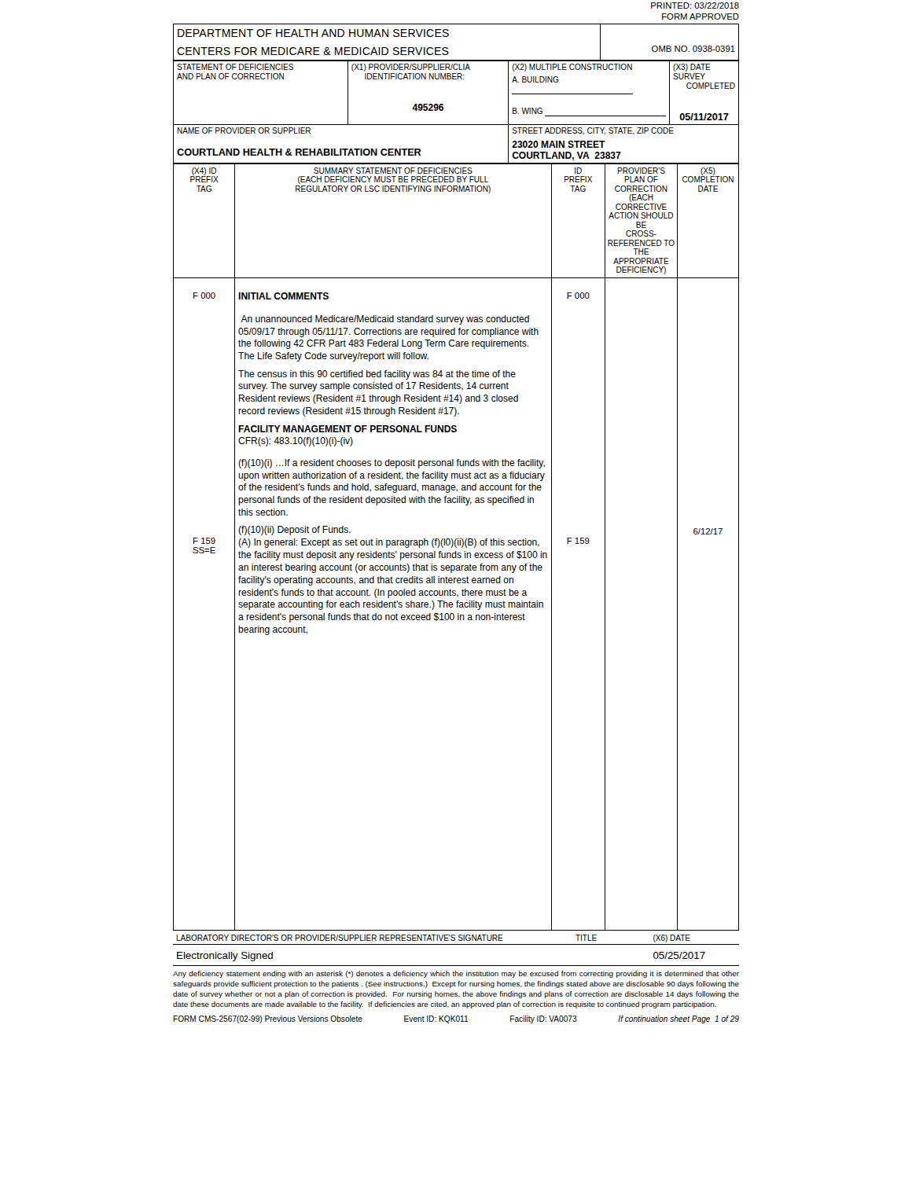PRINTED: 03/22/2018
FORM APPROVED
| DEPARTMENT OF HEALTH AND HUMAN SERVICES | |
| CENTERS FOR MEDICARE & MEDICAID SERVICES | OMB NO. 0938-0391 |
| STATEMENT OF DEFICIENCIES AND PLAN OF CORRECTION | (X1) PROVIDER/SUPPLIER/CLIA IDENTIFICATION NUMBER: 495296 | (X2) MULTIPLE CONSTRUCTION A. BUILDING B. WING | (X3) DATE SURVEY COMPLETED 05/11/2017 |
| NAME OF PROVIDER OR SUPPLIER COURTLAND HEALTH & REHABILITATION CENTER | STREET ADDRESS, CITY, STATE, ZIP CODE 23020 MAIN STREET COURTLAND, VA 23837 |
| (X4) ID PREFIX TAG | SUMMARY STATEMENT OF DEFICIENCIES (EACH DEFICIENCY MUST BE PRECEDED BY FULL REGULATORY OR LSC IDENTIFYING INFORMATION) | ID PREFIX TAG | PROVIDER'S PLAN OF CORRECTION (EACH CORRECTIVE ACTION SHOULD BE CROSS-REFERENCED TO THE APPROPRIATE DEFICIENCY) | (X5) COMPLETION DATE |
| --- | --- | --- | --- | --- |
| F 000 F 159 SS=E | INITIAL COMMENTS An unannounced Medicare/Medicaid standard survey was conducted 05/09/17 through 05/11/17. Corrections are required for compliance with the following 42 CFR Part 483 Federal Long Term Care requirements. The Life Safety Code survey/report will follow. The census in this 90 certified bed facility was 84 at the time of the survey. The survey sample consisted of 17 Residents, 14 current Resident reviews (Resident #1 through Resident #14) and 3 closed record reviews (Resident #15 through Resident #17). FACILITY MANAGEMENT OF PERSONAL FUNDS CFR(s): 483.10(f)(10)(i)-(iv) (f)(10)(i) …If a resident chooses to deposit personal funds with the facility, upon written authorization of a resident, the facility must act as a fiduciary of the resident's funds and hold, safeguard, manage, and account for the personal funds of the resident deposited with the facility, as specified in this section. (f)(10)(ii) Deposit of Funds. (A) In general: Except as set out in paragraph (f)(l0)(ii)(B) of this section, the facility must deposit any residents' personal funds in excess of $100 in an interest bearing account (or accounts) that is separate from any of the facility's operating accounts, and that credits all interest earned on resident's funds to that account. (In pooled accounts, there must be a separate accounting for each resident's share.) The facility must maintain a resident's personal funds that do not exceed $100 in a non-interest bearing account, | F 000 F 159 | | 6/12/17 |
| LABORATORY DIRECTOR'S OR PROVIDER/SUPPLIER REPRESENTATIVE'S SIGNATURE | TITLE | (X6) DATE |
| Electronically Signed | | 05/25/2017 |
Any deficiency statement ending with an asterisk (*) denotes a deficiency which the institution may be excused from correcting providing it is determined that other safeguards provide sufficient protection to the patients . (See instructions.) Except for nursing homes, the findings stated above are disclosable 90 days following the date of survey whether or not a plan of correction is provided. For nursing homes, the above findings and plans of correction are disclosable 14 days following the date these documents are made available to the facility. If deficiencies are cited, an approved plan of correction is requisite to continued program participation.
FORM CMS-2567(02-99) Previous Versions Obsolete
Event ID: KQK011
Facility ID: VA0073
If continuation sheet Page 1 of 29